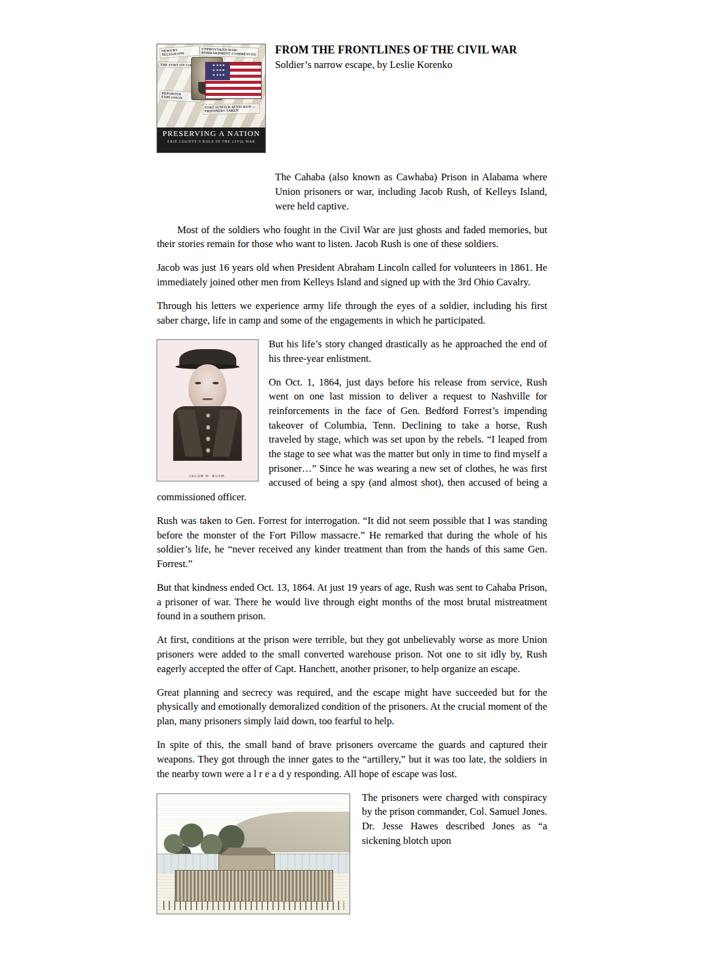News by Telegraph
Unprovoked War! Bombardment Commenced
The Fort on Fire
Great News! Surrender of an Entire Rebel Army
Reported Explosion
Fort Sumter Attacked — Prisoners Taken
PRESERVING A NATION ERIE COUNTY'S ROLE IN THE CIVIL WAR
From the Frontlines of the Civil War
Soldier’s narrow escape, by Leslie Korenko
The Cahaba (also known as Cawhaba) Prison in Alabama where Union prisoners or war, including Jacob Rush, of Kelleys Island, were held captive.
Most of the soldiers who fought in the Civil War are just ghosts and faded memories, but their stories remain for those who want to listen. Jacob Rush is one of these soldiers.
Jacob was just 16 years old when President Abraham Lincoln called for volunteers in 1861. He immediately joined other men from Kelleys Island and signed up with the 3rd Ohio Cavalry.
Through his letters we experience army life through the eyes of a soldier, including his first saber charge, life in camp and some of the engagements in which he participated.
Jacob W. Rush.
But his life’s story changed drastically as he approached the end of his three-year enlistment.
On Oct. 1, 1864, just days before his release from service, Rush went on one last mission to deliver a request to Nashville for reinforcements in the face of Gen. Bedford Forrest’s impending takeover of Columbia, Tenn. Declining to take a horse, Rush traveled by stage, which was set upon by the rebels. “I leaped from the stage to see what was the matter but only in time to find myself a prisoner…” Since he was wearing a new set of clothes, he was first accused of being a spy (and almost shot), then accused of being a commissioned officer.
Rush was taken to Gen. Forrest for interrogation. “It did not seem possible that I was standing before the monster of the Fort Pillow massacre.” He remarked that during the whole of his soldier’s life, he “never received any kinder treatment than from the hands of this same Gen. Forrest.”
But that kindness ended Oct. 13, 1864. At just 19 years of age, Rush was sent to Cahaba Prison, a prisoner of war. There he would live through eight months of the most brutal mistreatment found in a southern prison.
At first, conditions at the prison were terrible, but they got unbelievably worse as more Union prisoners were added to the small converted warehouse prison. Not one to sit idly by, Rush eagerly accepted the offer of Capt. Hanchett, another prisoner, to help organize an escape.
Great planning and secrecy was required, and the escape might have succeeded but for the physically and emotionally demoralized condition of the prisoners. At the crucial moment of the plan, many prisoners simply laid down, too fearful to help.
In spite of this, the small band of brave prisoners overcame the guards and captured their weapons. They got through the inner gates to the “artillery,” but it was too late, the soldiers in the nearby town were a l r e a d y responding. All hope of escape was lost.
The prisoners were charged with conspiracy by the prison commander, Col. Samuel Jones. Dr. Jesse Hawes described Jones as “a sickening blotch upon